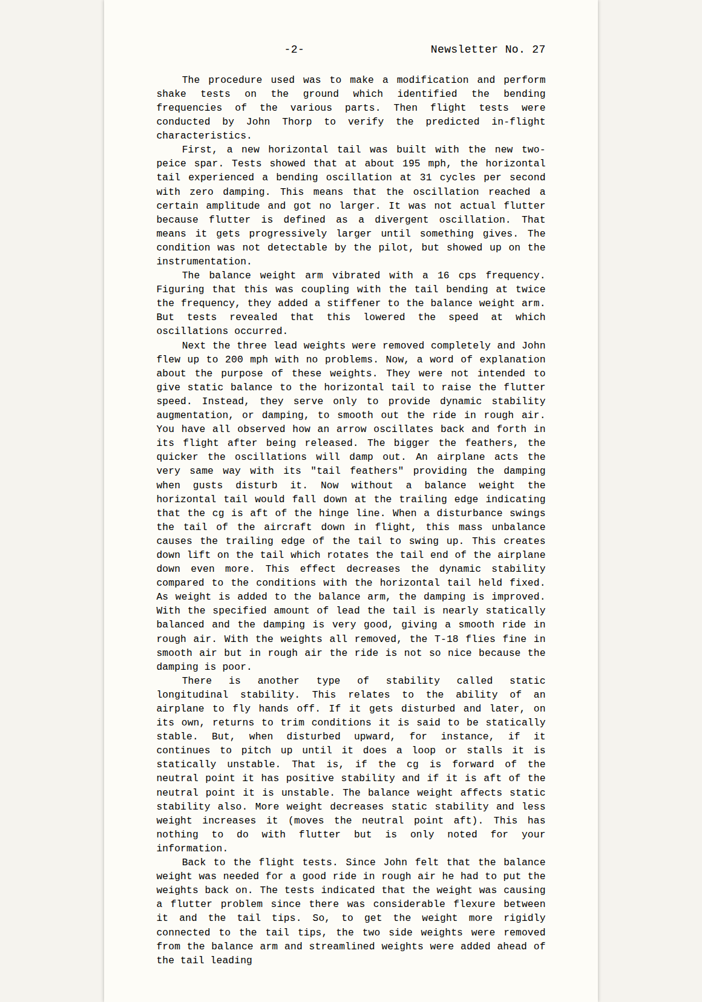-2- Newsletter No. 27
The procedure used was to make a modification and perform shake tests on the ground which identified the bending frequencies of the various parts. Then flight tests were conducted by John Thorp to verify the predicted in-flight characteristics.
First, a new horizontal tail was built with the new two-peice spar. Tests showed that at about 195 mph, the horizontal tail experienced a bending oscillation at 31 cycles per second with zero damping. This means that the oscillation reached a certain amplitude and got no larger. It was not actual flutter because flutter is defined as a divergent oscillation. That means it gets progressively larger until something gives. The condition was not detectable by the pilot, but showed up on the instrumentation.
The balance weight arm vibrated with a 16 cps frequency. Figuring that this was coupling with the tail bending at twice the frequency, they added a stiffener to the balance weight arm. But tests revealed that this lowered the speed at which oscillations occurred.
Next the three lead weights were removed completely and John flew up to 200 mph with no problems. Now, a word of explanation about the purpose of these weights. They were not intended to give static balance to the horizontal tail to raise the flutter speed. Instead, they serve only to provide dynamic stability augmentation, or damping, to smooth out the ride in rough air. You have all observed how an arrow oscillates back and forth in its flight after being released. The bigger the feathers, the quicker the oscillations will damp out. An airplane acts the very same way with its "tail feathers" providing the damping when gusts disturb it. Now without a balance weight the horizontal tail would fall down at the trailing edge indicating that the cg is aft of the hinge line. When a disturbance swings the tail of the aircraft down in flight, this mass unbalance causes the trailing edge of the tail to swing up. This creates down lift on the tail which rotates the tail end of the airplane down even more. This effect decreases the dynamic stability compared to the conditions with the horizontal tail held fixed. As weight is added to the balance arm, the damping is improved. With the specified amount of lead the tail is nearly statically balanced and the damping is very good, giving a smooth ride in rough air. With the weights all removed, the T-18 flies fine in smooth air but in rough air the ride is not so nice because the damping is poor.
There is another type of stability called static longitudinal stability. This relates to the ability of an airplane to fly hands off. If it gets disturbed and later, on its own, returns to trim conditions it is said to be statically stable. But, when disturbed upward, for instance, if it continues to pitch up until it does a loop or stalls it is statically unstable. That is, if the cg is forward of the neutral point it has positive stability and if it is aft of the neutral point it is unstable. The balance weight affects static stability also. More weight decreases static stability and less weight increases it (moves the neutral point aft). This has nothing to do with flutter but is only noted for your information.
Back to the flight tests. Since John felt that the balance weight was needed for a good ride in rough air he had to put the weights back on. The tests indicated that the weight was causing a flutter problem since there was considerable flexure between it and the tail tips. So, to get the weight more rigidly connected to the tail tips, the two side weights were removed from the balance arm and streamlined weights were added ahead of the tail leading